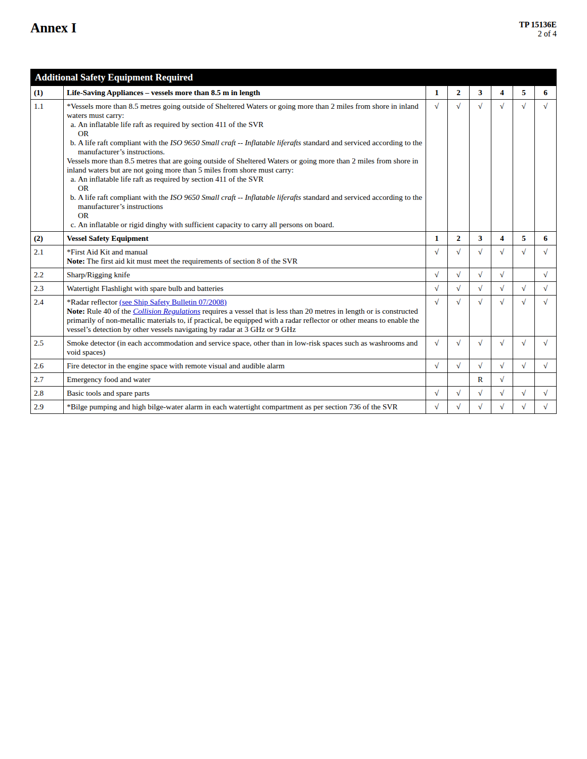Annex I
TP 15136E
2 of 4
| Additional Safety Equipment Required |
| (1) | Life-Saving Appliances – vessels more than 8.5 m in length | 1 | 2 | 3 | 4 | 5 | 6 |
| 1.1 | *Vessels more than 8.5 metres going outside of Sheltered Waters or going more than 2 miles from shore in inland waters must carry: An inflatable life raft as required by section 411 of the SVR OR A life raft compliant with the ISO 9650 Small craft -- Inflatable liferafts standard and serviced according to the manufacturer’s instructions. Vessels more than 8.5 metres that are going outside of Sheltered Waters or going more than 2 miles from shore in inland waters but are not going more than 5 miles from shore must carry: An inflatable life raft as required by section 411 of the SVR OR A life raft compliant with the ISO 9650 Small craft -- Inflatable liferafts standard and serviced according to the manufacturer’s instructions OR An inflatable or rigid dinghy with sufficient capacity to carry all persons on board. | √ | √ | √ | √ | √ | √ |
| (2) | Vessel Safety Equipment | 1 | 2 | 3 | 4 | 5 | 6 |
| 2.1 | *First Aid Kit and manual Note: The first aid kit must meet the requirements of section 8 of the SVR | √ | √ | √ | √ | √ | √ |
| 2.2 | Sharp/Rigging knife | √ | √ | √ | √ | | √ |
| 2.3 | Watertight Flashlight with spare bulb and batteries | √ | √ | √ | √ | √ | √ |
| 2.4 | *Radar reflector (see Ship Safety Bulletin 07/2008) Note: Rule 40 of the Collision Regulations requires a vessel that is less than 20 metres in length or is constructed primarily of non-metallic materials to, if practical, be equipped with a radar reflector or other means to enable the vessel’s detection by other vessels navigating by radar at 3 GHz or 9 GHz | √ | √ | √ | √ | √ | √ |
| 2.5 | Smoke detector (in each accommodation and service space, other than in low-risk spaces such as washrooms and void spaces) | √ | √ | √ | √ | √ | √ |
| 2.6 | Fire detector in the engine space with remote visual and audible alarm | √ | √ | √ | √ | √ | √ |
| 2.7 | Emergency food and water | | | R | √ | | |
| 2.8 | Basic tools and spare parts | √ | √ | √ | √ | √ | √ |
| 2.9 | *Bilge pumping and high bilge-water alarm in each watertight compartment as per section 736 of the SVR | √ | √ | √ | √ | √ | √ |